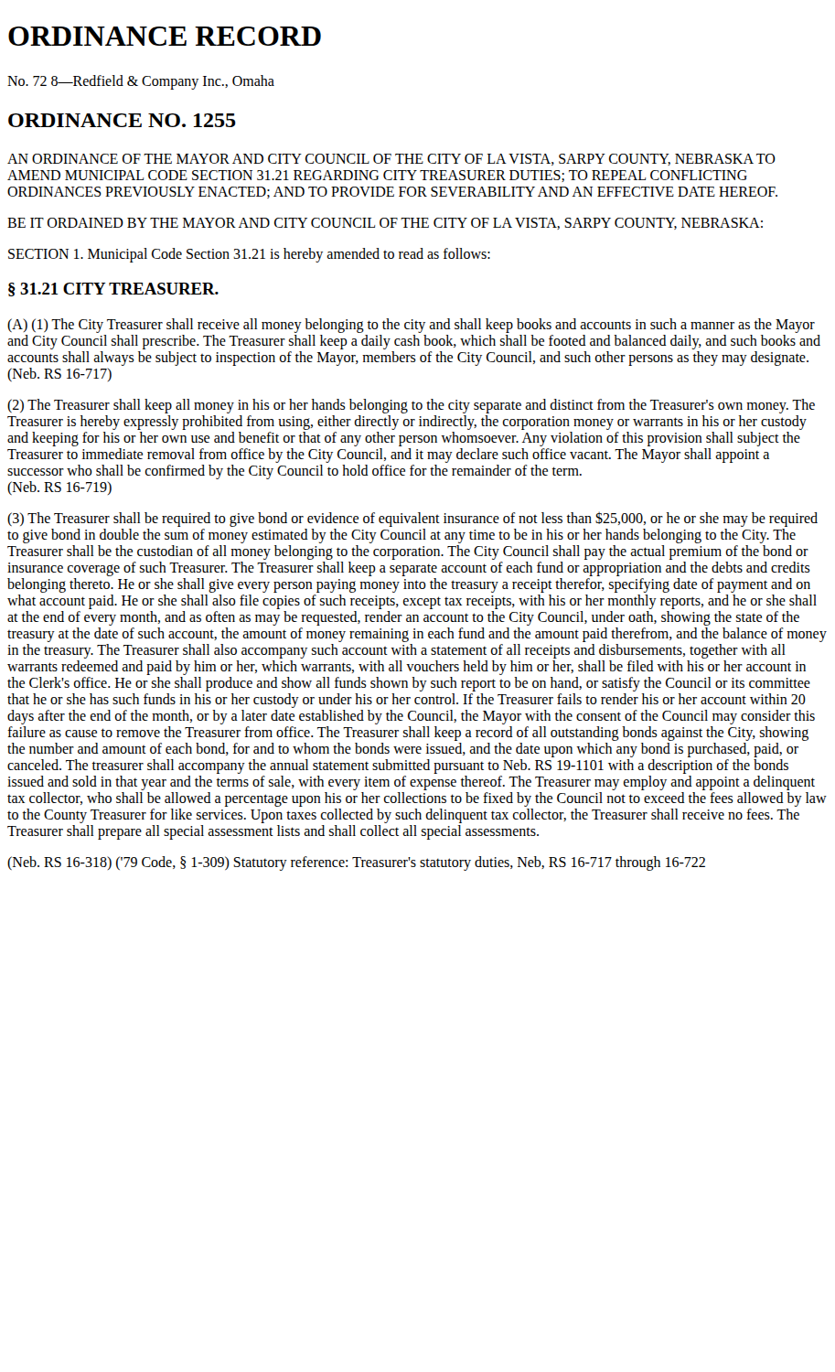ORDINANCE RECORD
No. 72 8—Redfield & Company Inc., Omaha
ORDINANCE NO. 1255
AN ORDINANCE OF THE MAYOR AND CITY COUNCIL OF THE CITY OF LA VISTA, SARPY COUNTY, NEBRASKA TO AMEND MUNICIPAL CODE SECTION 31.21 REGARDING CITY TREASURER DUTIES; TO REPEAL CONFLICTING ORDINANCES PREVIOUSLY ENACTED; AND TO PROVIDE FOR SEVERABILITY AND AN EFFECTIVE DATE HEREOF.
BE IT ORDAINED BY THE MAYOR AND CITY COUNCIL OF THE CITY OF LA VISTA, SARPY COUNTY, NEBRASKA:
SECTION 1. Municipal Code Section 31.21 is hereby amended to read as follows:
§ 31.21 CITY TREASURER.
(A) (1) The City Treasurer shall receive all money belonging to the city and shall keep books and accounts in such a manner as the Mayor and City Council shall prescribe. The Treasurer shall keep a daily cash book, which shall be footed and balanced daily, and such books and accounts shall always be subject to inspection of the Mayor, members of the City Council, and such other persons as they may designate. (Neb. RS 16-717)
(2) The Treasurer shall keep all money in his or her hands belonging to the city separate and distinct from the Treasurer's own money. The Treasurer is hereby expressly prohibited from using, either directly or indirectly, the corporation money or warrants in his or her custody and keeping for his or her own use and benefit or that of any other person whomsoever. Any violation of this provision shall subject the Treasurer to immediate removal from office by the City Council, and it may declare such office vacant. The Mayor shall appoint a successor who shall be confirmed by the City Council to hold office for the remainder of the term.
(Neb. RS 16-719)
(3) The Treasurer shall be required to give bond or evidence of equivalent insurance of not less than $25,000, or he or she may be required to give bond in double the sum of money estimated by the City Council at any time to be in his or her hands belonging to the City. The Treasurer shall be the custodian of all money belonging to the corporation. The City Council shall pay the actual premium of the bond or insurance coverage of such Treasurer. The Treasurer shall keep a separate account of each fund or appropriation and the debts and credits belonging thereto. He or she shall give every person paying money into the treasury a receipt therefor, specifying date of payment and on what account paid. He or she shall also file copies of such receipts, except tax receipts, with his or her monthly reports, and he or she shall at the end of every month, and as often as may be requested, render an account to the City Council, under oath, showing the state of the treasury at the date of such account, the amount of money remaining in each fund and the amount paid therefrom, and the balance of money in the treasury. The Treasurer shall also accompany such account with a statement of all receipts and disbursements, together with all warrants redeemed and paid by him or her, which warrants, with all vouchers held by him or her, shall be filed with his or her account in the Clerk's office. He or she shall produce and show all funds shown by such report to be on hand, or satisfy the Council or its committee that he or she has such funds in his or her custody or under his or her control. If the Treasurer fails to render his or her account within 20 days after the end of the month, or by a later date established by the Council, the Mayor with the consent of the Council may consider this failure as cause to remove the Treasurer from office. The Treasurer shall keep a record of all outstanding bonds against the City, showing the number and amount of each bond, for and to whom the bonds were issued, and the date upon which any bond is purchased, paid, or canceled. The treasurer shall accompany the annual statement submitted pursuant to Neb. RS 19-1101 with a description of the bonds issued and sold in that year and the terms of sale, with every item of expense thereof. The Treasurer may employ and appoint a delinquent tax collector, who shall be allowed a percentage upon his or her collections to be fixed by the Council not to exceed the fees allowed by law to the County Treasurer for like services. Upon taxes collected by such delinquent tax collector, the Treasurer shall receive no fees. The Treasurer shall prepare all special assessment lists and shall collect all special assessments.
(Neb. RS 16-318) ('79 Code, § 1-309) Statutory reference: Treasurer's statutory duties, Neb, RS 16-717 through 16-722